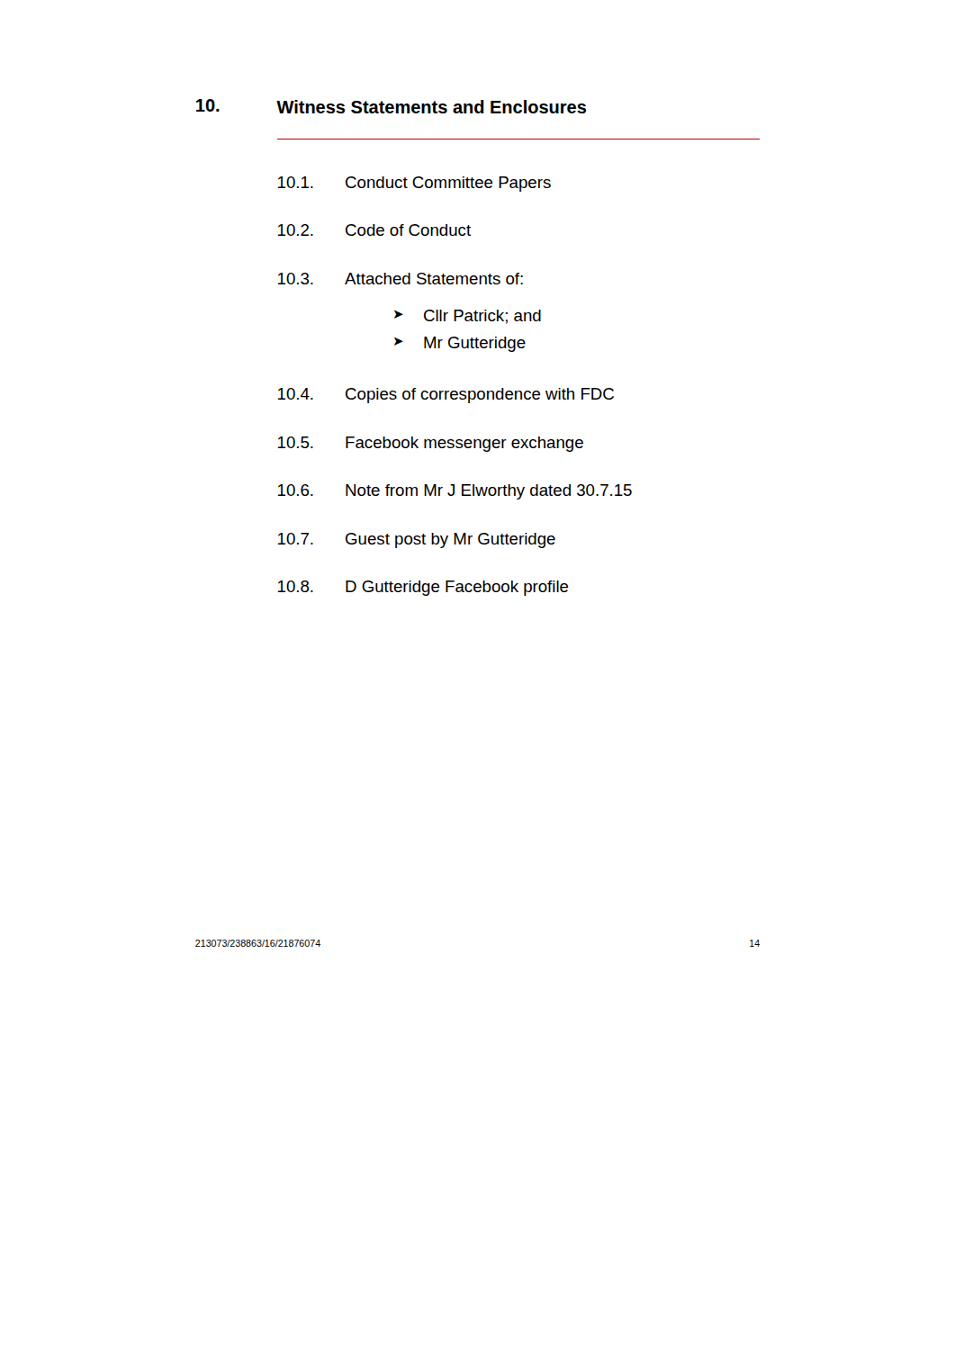10.
Witness Statements and Enclosures
10.1. Conduct Committee Papers
10.2. Code of Conduct
10.3. Attached Statements of:
Cllr Patrick; and
Mr Gutteridge
10.4. Copies of correspondence with FDC
10.5. Facebook messenger exchange
10.6. Note from Mr J Elworthy dated 30.7.15
10.7. Guest post by Mr Gutteridge
10.8. D Gutteridge Facebook profile
213073/238863/16/21876074
14